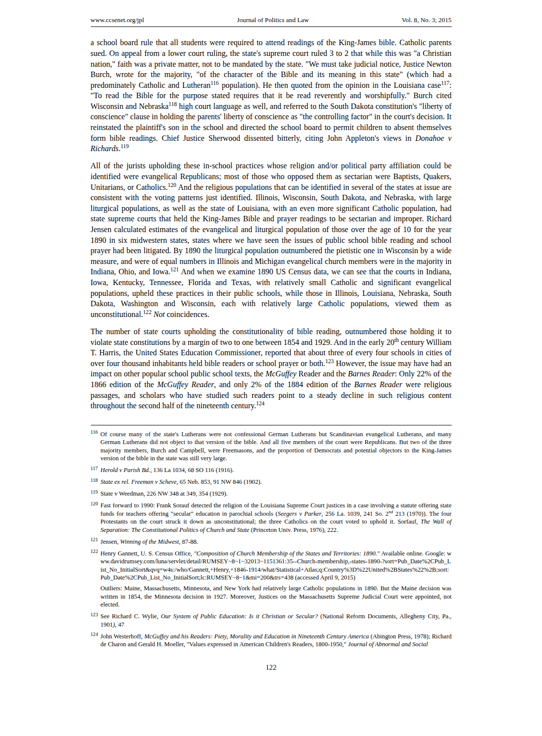www.ccsenet.org/jpl Journal of Politics and Law Vol. 8, No. 3; 2015
a school board rule that all students were required to attend readings of the King-James bible. Catholic parents sued. On appeal from a lower court ruling, the state's supreme court ruled 3 to 2 that while this was "a Christian nation," faith was a private matter, not to be mandated by the state. "We must take judicial notice, Justice Newton Burch, wrote for the majority, "of the character of the Bible and its meaning in this state" (which had a predominately Catholic and Lutheran116 population). He then quoted from the opinion in the Louisiana case117: "To read the Bible for the purpose stated requires that it be read reverently and worshipfully." Burch cited Wisconsin and Nebraska118 high court language as well, and referred to the South Dakota constitution's "liberty of conscience" clause in holding the parents' liberty of conscience as "the controlling factor" in the court's decision. It reinstated the plaintiff's son in the school and directed the school board to permit children to absent themselves form bible readings. Chief Justice Sherwood dissented bitterly, citing John Appleton's views in Donahoe v Richards.119
All of the jurists upholding these in-school practices whose religion and/or political party affiliation could be identified were evangelical Republicans; most of those who opposed them as sectarian were Baptists, Quakers, Unitarians, or Catholics.120 And the religious populations that can be identified in several of the states at issue are consistent with the voting patterns just identified. Illinois, Wisconsin, South Dakota, and Nebraska, with large liturgical populations, as well as the state of Louisiana, with an even more significant Catholic population, had state supreme courts that held the King-James Bible and prayer readings to be sectarian and improper. Richard Jensen calculated estimates of the evangelical and liturgical population of those over the age of 10 for the year 1890 in six midwestern states, states where we have seen the issues of public school bible reading and school prayer had been litigated. By 1890 the liturgical population outnumbered the pietistic one in Wisconsin by a wide measure, and were of equal numbers in Illinois and Michigan evangelical church members were in the majority in Indiana, Ohio, and Iowa.121 And when we examine 1890 US Census data, we can see that the courts in Indiana, Iowa, Kentucky, Tennessee, Florida and Texas, with relatively small Catholic and significant evangelical populations, upheld these practices in their public schools, while those in Illinois, Louisiana, Nebraska, South Dakota, Washington and Wisconsin, each with relatively large Catholic populations, viewed them as unconstitutional.122 Not coincidences.
The number of state courts upholding the constitutionality of bible reading, outnumbered those holding it to violate state constitutions by a margin of two to one between 1854 and 1929. And in the early 20th century William T. Harris, the United States Education Commissioner, reported that about three of every four schools in cities of over four thousand inhabitants held bible readers or school prayer or both.123 However, the issue may have had an impact on other popular school public school texts, the McGuffey Reader and the Barnes Reader: Only 22% of the 1866 edition of the McGuffey Reader, and only 2% of the 1884 edition of the Barnes Reader were religious passages, and scholars who have studied such readers point to a steady decline in such religious content throughout the second half of the nineteenth century.124
Of course many of the state's Lutherans were not confessional German Lutherans but Scandinavian evangelical Lutherans, and many German Lutherans did not object to that version of the bible. And all five members of the court were Republicans. But two of the three majority members, Burch and Campbell, were Freemasons, and the proportion of Democrats and potential objectors to the King-James version of the bible in the state was still very large.
Herold v Parish Bd., 136 La 1034, 68 SO 116 (1916).
State ex rel. Freeman v Scheve, 65 Neb. 853, 91 NW 846 (1902).
State v Weedman, 226 NW 348 at 349, 354 (1929).
Fast forward to 1990: Frank Sorauf detected the religion of the Louisiana Supreme Court justices in a case involving a statute offering state funds for teachers offering "secular" education in parochial schools (Seegers v Parker, 256 La. 1039, 241 So. 2nd 213 (1970)). The four Protestants on the court struck it down as unconstitutional; the three Catholics on the court voted to uphold it. Sorfauf, The Wall of Separation: The Constitutional Politics of Church and State (Princeton Univ. Press, 1976), 222.
Jensen, Winning of the Midwest, 87-88.
Henry Gannett, U. S. Census Office, "Composition of Church Membership of the States and Territories: 1890." Available online. Google: www.davidrumsey.com/luna/servlet/detail/RUMSEY~8~1~32013~1151361:35--Church-membership,-states-1890-?sort=Pub_Date%2CPub_List_No_InitialSort&qvq=w4s:/who/Gannett,+Henry,+1846-1914/what/Statistical+Atlas;q:Country%3D%22United%2BStates%22%2B;sort:Pub_Date%2CPub_List_No_InitialSort;lc:RUMSEY~8~1&mi=200&trs=438 (accessed April 9, 2015)
Outliers: Maine, Massachusetts, Minnesota, and New York had relatively large Catholic populations in 1890. But the Maine decision was written in 1854, the Minnesota decision in 1927. Moreover, Justices on the Massachusetts Supreme Judicial Court were appointed, not elected.
See Richard C. Wylie, Our System of Public Education: Is it Christian or Secular? (National Reform Documents, Allegheny City, Pa., 1901), 47
John Westerhoff, McGuffey and his Readers: Piety, Morality and Education in Nineteenth Century America (Abington Press, 1978); Richard de Charon and Gerald H. Moeller, "Values expressed in American Children's Readers, 1800-1950," Journal of Abnormal and Social
122